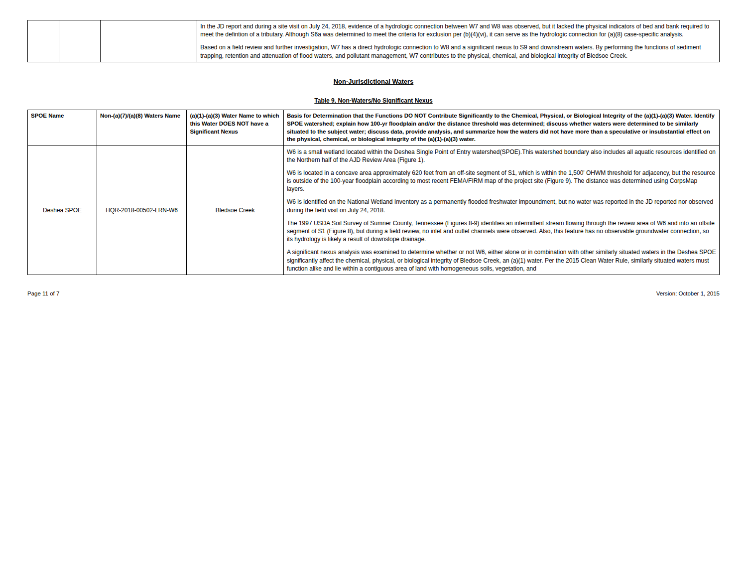| | | | In the JD report and during a site visit on July 24, 2018, evidence of a hydrologic connection between W7 and W8 was observed, but it lacked the physical indicators of bed and bank required to meet the defintion of a tributary. Although S6a was determined to meet the criteria for exclusion per (b)(4)(vi), it can serve as the hydrologic connection for (a)(8) case-specific analysis. Based on a field review and further investigation, W7 has a direct hydrologic connection to W8 and a significant nexus to S9 and downstream waters. By performing the functions of sediment trapping, retention and attenuation of flood waters, and pollutant management, W7 contributes to the physical, chemical, and biological integrity of Bledsoe Creek. |
Non-Jurisdictional Waters
Table 9. Non-Waters/No Significant Nexus
| SPOE Name | Non-(a)(7)/(a)(8) Waters Name | (a)(1)-(a)(3) Water Name to which this Water DOES NOT have a Significant Nexus | Basis for Determination that the Functions DO NOT Contribute Significantly to the Chemical, Physical, or Biological Integrity of the (a)(1)-(a)(3) Water. Identify SPOE watershed; explain how 100-yr floodplain and/or the distance threshold was determined; discuss whether waters were determined to be similarly situated to the subject water; discuss data, provide analysis, and summarize how the waters did not have more than a speculative or insubstantial effect on the physical, chemical, or biological integrity of the (a)(1)-(a)(3) water. |
| --- | --- | --- | --- |
| Deshea SPOE | HQR-2018-00502-LRN-W6 | Bledsoe Creek | W6 is a small wetland located within the Deshea Single Point of Entry watershed(SPOE).This watershed boundary also includes all aquatic resources identified on the Northern half of the AJD Review Area (Figure 1). W6 is located in a concave area approximately 620 feet from an off-site segment of S1, which is within the 1,500' OHWM threshold for adjacency, but the resource is outside of the 100-year floodplain according to most recent FEMA/FIRM map of the project site (Figure 9). The distance was determined using CorpsMap layers. W6 is identified on the National Wetland Inventory as a permanently flooded freshwater impoundment, but no water was reported in the JD reported nor observed during the field visit on July 24, 2018. The 1997 USDA Soil Survey of Sumner County, Tennessee (Figures 8-9) identifies an intermittent stream flowing through the review area of W6 and into an offsite segment of S1 (Figure 8), but during a field review, no inlet and outlet channels were observed. Also, this feature has no observable groundwater connection, so its hydrology is likely a result of downslope drainage. A significant nexus analysis was examined to determine whether or not W6, either alone or in combination with other similarly situated waters in the Deshea SPOE significantly affect the chemical, physical, or biological integrity of Bledsoe Creek, an (a)(1) water. Per the 2015 Clean Water Rule, similarly situated waters must function alike and lie within a contiguous area of land with homogeneous soils, vegetation, and |
Page 11 of 7 Version: October 1, 2015